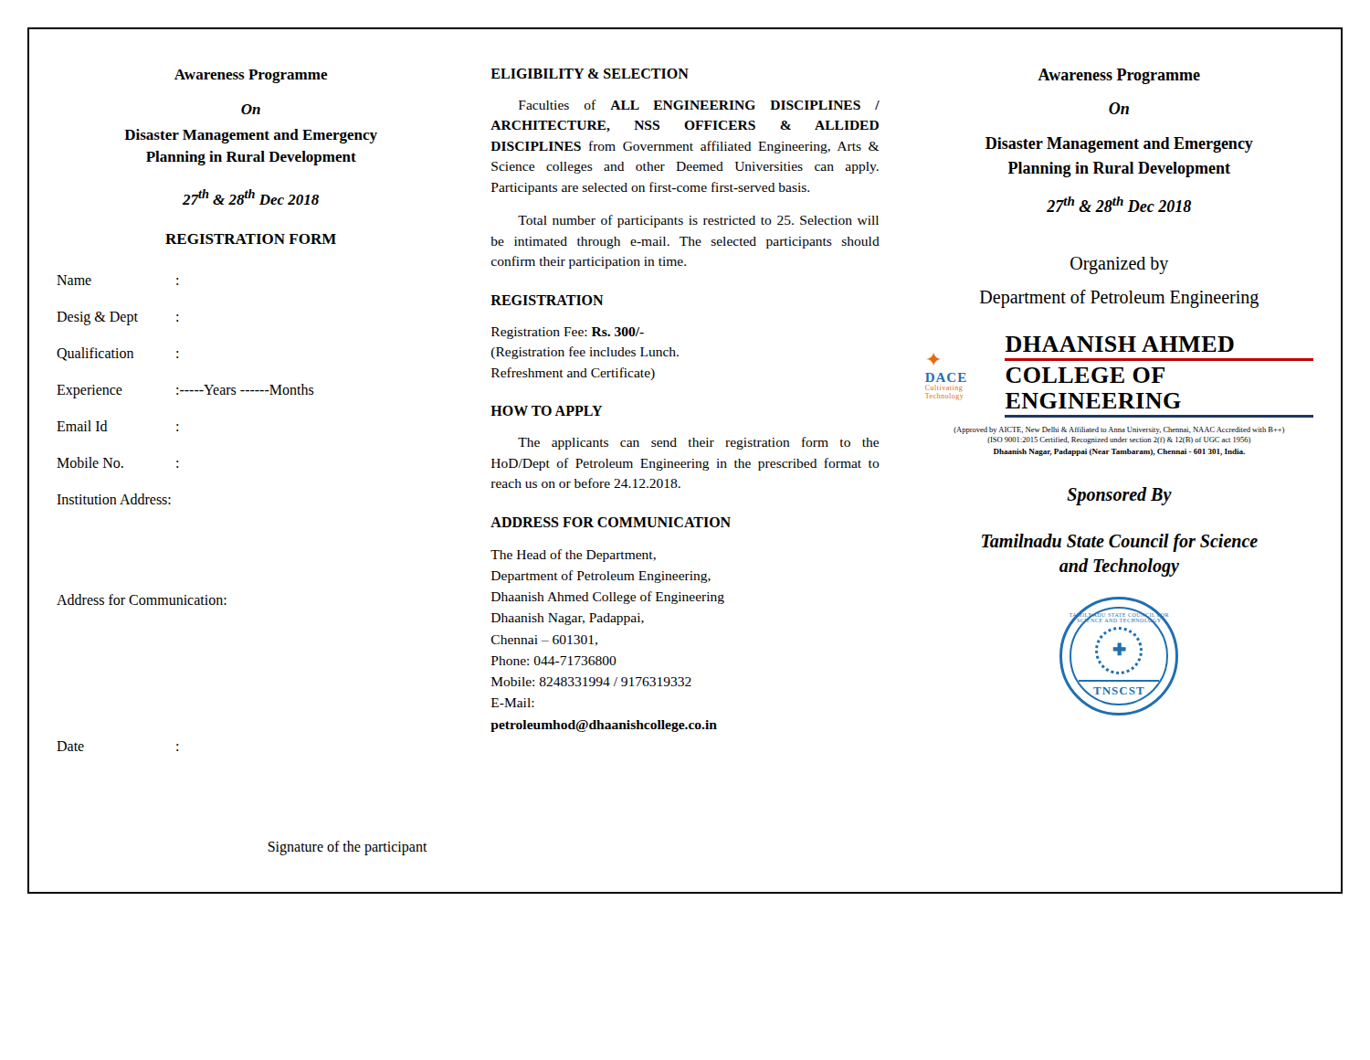Awareness Programme
On
Disaster Management and Emergency
Planning in Rural Development
27th & 28th Dec 2018
REGISTRATION FORM
Name:
Desig & Dept:
Qualification:
Experience:-----Years ------Months
Email Id:
Mobile No.:
Institution Address:
Address for Communication:
Date:
Signature of the participant
ELIGIBILITY & SELECTION
Faculties of ALL ENGINEERING DISCIPLINES / ARCHITECTURE, NSS OFFICERS & ALLIDED DISCIPLINES from Government affiliated Engineering, Arts & Science colleges and other Deemed Universities can apply. Participants are selected on first-come first-served basis.
Total number of participants is restricted to 25. Selection will be intimated through e-mail. The selected participants should confirm their participation in time.
REGISTRATION
Registration Fee: Rs. 300/-
(Registration fee includes Lunch.
Refreshment and Certificate)
HOW TO APPLY
The applicants can send their registration form to the HoD/Dept of Petroleum Engineering in the prescribed format to reach us on or before 24.12.2018.
ADDRESS FOR COMMUNICATION
The Head of the Department,
Department of Petroleum Engineering,
Dhaanish Ahmed College of Engineering
Dhaanish Nagar, Padappai,
Chennai – 601301,
Phone: 044-71736800
Mobile: 8248331994 / 9176319332
E-Mail:
petroleumhod@dhaanishcollege.co.in
Awareness Programme
On
Disaster Management and Emergency
Planning in Rural Development
27th & 28th Dec 2018
Organized by
Department of Petroleum Engineering
✦
DACE
Cultivating Technology
DHAANISH AHMED
COLLEGE OF ENGINEERING
(Approved by AICTE, New Delhi & Affiliated to Anna University, Chennai, NAAC Accredited with B++)
(ISO 9001:2015 Certified, Recognized under section 2(f) & 12(B) of UGC act 1956)
Dhaanish Nagar, Padappai (Near Tambaram), Chennai - 601 301, India.
Sponsored By
Tamilnadu State Council for Science
and Technology
TAMILNADU STATE COUNCIL FOR SCIENCE AND TECHNOLOGY
✚
TNSCST